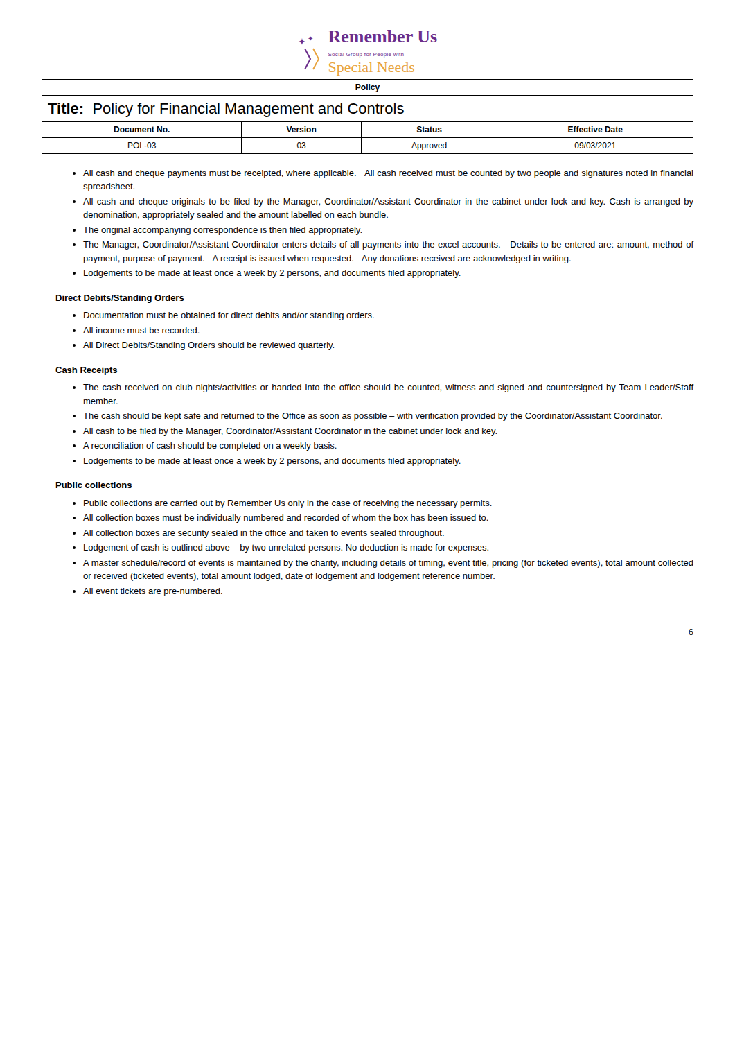✦ ✦ Remember Us
Social Group for People with
Special Needs
| Policy |
| Title: Policy for Financial Management and Controls |
| Document No. | Version | Status | Effective Date |
| POL-03 | 03 | Approved | 09/03/2021 |
All cash and cheque payments must be receipted, where applicable. All cash received must be counted by two people and signatures noted in financial spreadsheet.
All cash and cheque originals to be filed by the Manager, Coordinator/Assistant Coordinator in the cabinet under lock and key. Cash is arranged by denomination, appropriately sealed and the amount labelled on each bundle.
The original accompanying correspondence is then filed appropriately.
The Manager, Coordinator/Assistant Coordinator enters details of all payments into the excel accounts. Details to be entered are: amount, method of payment, purpose of payment. A receipt is issued when requested. Any donations received are acknowledged in writing.
Lodgements to be made at least once a week by 2 persons, and documents filed appropriately.
Direct Debits/Standing Orders
Documentation must be obtained for direct debits and/or standing orders.
All income must be recorded.
All Direct Debits/Standing Orders should be reviewed quarterly.
Cash Receipts
The cash received on club nights/activities or handed into the office should be counted, witness and signed and countersigned by Team Leader/Staff member.
The cash should be kept safe and returned to the Office as soon as possible – with verification provided by the Coordinator/Assistant Coordinator.
All cash to be filed by the Manager, Coordinator/Assistant Coordinator in the cabinet under lock and key.
A reconciliation of cash should be completed on a weekly basis.
Lodgements to be made at least once a week by 2 persons, and documents filed appropriately.
Public collections
Public collections are carried out by Remember Us only in the case of receiving the necessary permits.
All collection boxes must be individually numbered and recorded of whom the box has been issued to.
All collection boxes are security sealed in the office and taken to events sealed throughout.
Lodgement of cash is outlined above – by two unrelated persons. No deduction is made for expenses.
A master schedule/record of events is maintained by the charity, including details of timing, event title, pricing (for ticketed events), total amount collected or received (ticketed events), total amount lodged, date of lodgement and lodgement reference number.
All event tickets are pre-numbered.
6